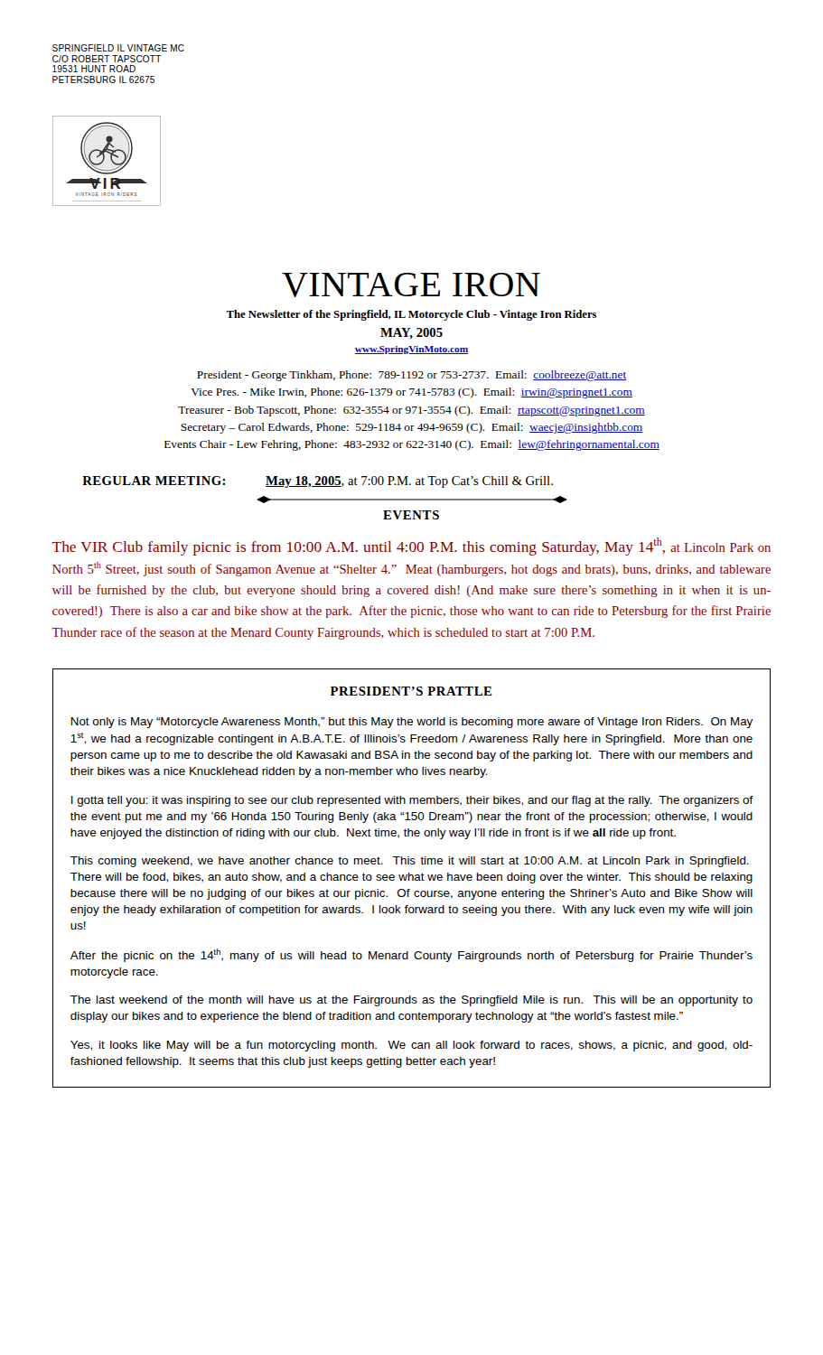SPRINGFIELD IL VINTAGE MC
C/O ROBERT TAPSCOTT
19531 HUNT ROAD
PETERSBURG IL 62675
VIR VINTAGE IRON RIDERS SPRINGFIELD ILLINOIS VINTAGE MOTORCYCLE CLUB
VINTAGE IRON
The Newsletter of the Springfield, IL Motorcycle Club - Vintage Iron Riders
MAY, 2005
www.SpringVinMoto.com
President - George Tinkham, Phone: 789-1192 or 753-2737. Email: coolbreeze@att.net
Vice Pres. - Mike Irwin, Phone: 626-1379 or 741-5783 (C). Email: irwin@springnet1.com
Treasurer - Bob Tapscott, Phone: 632-3554 or 971-3554 (C). Email: rtapscott@springnet1.com
Secretary – Carol Edwards, Phone: 529-1184 or 494-9659 (C). Email: waecje@insightbb.com
Events Chair - Lew Fehring, Phone: 483-2932 or 622-3140 (C). Email: lew@fehringornamental.com
REGULAR MEETING: May 18, 2005, at 7:00 P.M. at Top Cat’s Chill & Grill.
EVENTS
The VIR Club family picnic is from 10:00 A.M. until 4:00 P.M. this coming Saturday, May 14th, at Lincoln Park on North 5th Street, just south of Sangamon Avenue at “Shelter 4.” Meat (hamburgers, hot dogs and brats), buns, drinks, and tableware will be furnished by the club, but everyone should bring a covered dish! (And make sure there’s something in it when it is un-covered!) There is also a car and bike show at the park. After the picnic, those who want to can ride to Petersburg for the first Prairie Thunder race of the season at the Menard County Fairgrounds, which is scheduled to start at 7:00 P.M.
PRESIDENT’S PRATTLE
Not only is May “Motorcycle Awareness Month,” but this May the world is becoming more aware of Vintage Iron Riders. On May 1st, we had a recognizable contingent in A.B.A.T.E. of Illinois’s Freedom / Awareness Rally here in Springfield. More than one person came up to me to describe the old Kawasaki and BSA in the second bay of the parking lot. There with our members and their bikes was a nice Knucklehead ridden by a non-member who lives nearby.
I gotta tell you: it was inspiring to see our club represented with members, their bikes, and our flag at the rally. The organizers of the event put me and my ’66 Honda 150 Touring Benly (aka “150 Dream”) near the front of the procession; otherwise, I would have enjoyed the distinction of riding with our club. Next time, the only way I’ll ride in front is if we all ride up front.
This coming weekend, we have another chance to meet. This time it will start at 10:00 A.M. at Lincoln Park in Springfield. There will be food, bikes, an auto show, and a chance to see what we have been doing over the winter. This should be relaxing because there will be no judging of our bikes at our picnic. Of course, anyone entering the Shriner’s Auto and Bike Show will enjoy the heady exhilaration of competition for awards. I look forward to seeing you there. With any luck even my wife will join us!
After the picnic on the 14th, many of us will head to Menard County Fairgrounds north of Petersburg for Prairie Thunder’s motorcycle race.
The last weekend of the month will have us at the Fairgrounds as the Springfield Mile is run. This will be an opportunity to display our bikes and to experience the blend of tradition and contemporary technology at “the world’s fastest mile.”
Yes, it looks like May will be a fun motorcycling month. We can all look forward to races, shows, a picnic, and good, old-fashioned fellowship. It seems that this club just keeps getting better each year!